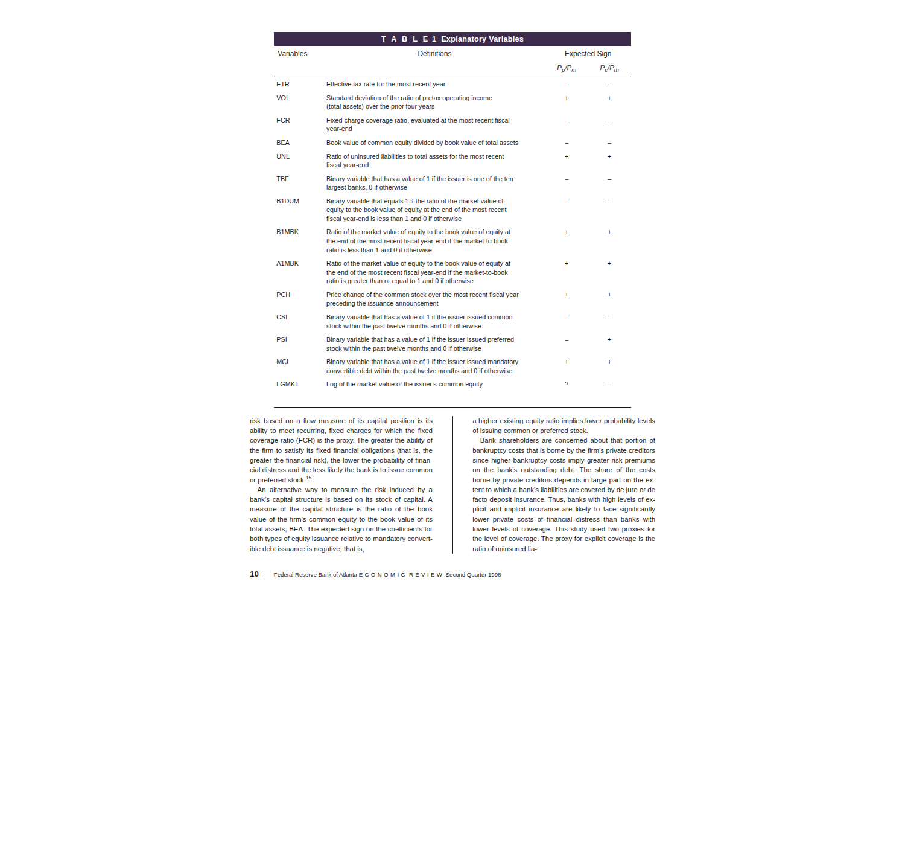T A B L E 1 Explanatory Variables
| Variables | Definitions | Expected Sign |
| --- | --- | --- |
| | | P p /P m | P c /P m |
| ETR | Effective tax rate for the most recent year | – | – |
| VOI | Standard deviation of the ratio of pretax operating income (total assets) over the prior four years | + | + |
| FCR | Fixed charge coverage ratio, evaluated at the most recent fiscal year-end | – | – |
| BEA | Book value of common equity divided by book value of total assets | – | – |
| UNL | Ratio of uninsured liabilities to total assets for the most recent fiscal year-end | + | + |
| TBF | Binary variable that has a value of 1 if the issuer is one of the ten largest banks, 0 if otherwise | – | – |
| B1DUM | Binary variable that equals 1 if the ratio of the market value of equity to the book value of equity at the end of the most recent fiscal year-end is less than 1 and 0 if otherwise | – | – |
| B1MBK | Ratio of the market value of equity to the book value of equity at the end of the most recent fiscal year-end if the market-to-book ratio is less than 1 and 0 if otherwise | + | + |
| A1MBK | Ratio of the market value of equity to the book value of equity at the end of the most recent fiscal year-end if the market-to-book ratio is greater than or equal to 1 and 0 if otherwise | + | + |
| PCH | Price change of the common stock over the most recent fiscal year preceding the issuance announcement | + | + |
| CSI | Binary variable that has a value of 1 if the issuer issued common stock within the past twelve months and 0 if otherwise | – | – |
| PSI | Binary variable that has a value of 1 if the issuer issued preferred stock within the past twelve months and 0 if otherwise | – | + |
| MCI | Binary variable that has a value of 1 if the issuer issued mandatory convertible debt within the past twelve months and 0 if otherwise | + | + |
| LGMKT | Log of the market value of the issuer’s common equity | ? | – |
risk based on a flow measure of its capital position is its ability to meet recurring, fixed charges for which the fixed coverage ratio (FCR) is the proxy. The greater the ability of the firm to satisfy its fixed financial obligations (that is, the greater the financial risk), the lower the probability of financial distress and the less likely the bank is to issue common or preferred stock.15
An alternative way to measure the risk induced by a bank’s capital structure is based on its stock of capital. A measure of the capital structure is the ratio of the book value of the firm’s common equity to the book value of its total assets, BEA. The expected sign on the coefficients for both types of equity issuance relative to mandatory convertible debt issuance is negative; that is,
a higher existing equity ratio implies lower probability levels of issuing common or preferred stock.
Bank shareholders are concerned about that portion of bankruptcy costs that is borne by the firm’s private creditors since higher bankruptcy costs imply greater risk premiums on the bank’s outstanding debt. The share of the costs borne by private creditors depends in large part on the extent to which a bank’s liabilities are covered by de jure or de facto deposit insurance. Thus, banks with high levels of explicit and implicit insurance are likely to face significantly lower private costs of financial distress than banks with lower levels of coverage. This study used two proxies for the level of coverage. The proxy for explicit coverage is the ratio of uninsured lia-
10 Federal Reserve Bank of Atlanta E C O N O M I C R E V I E W Second Quarter 1998